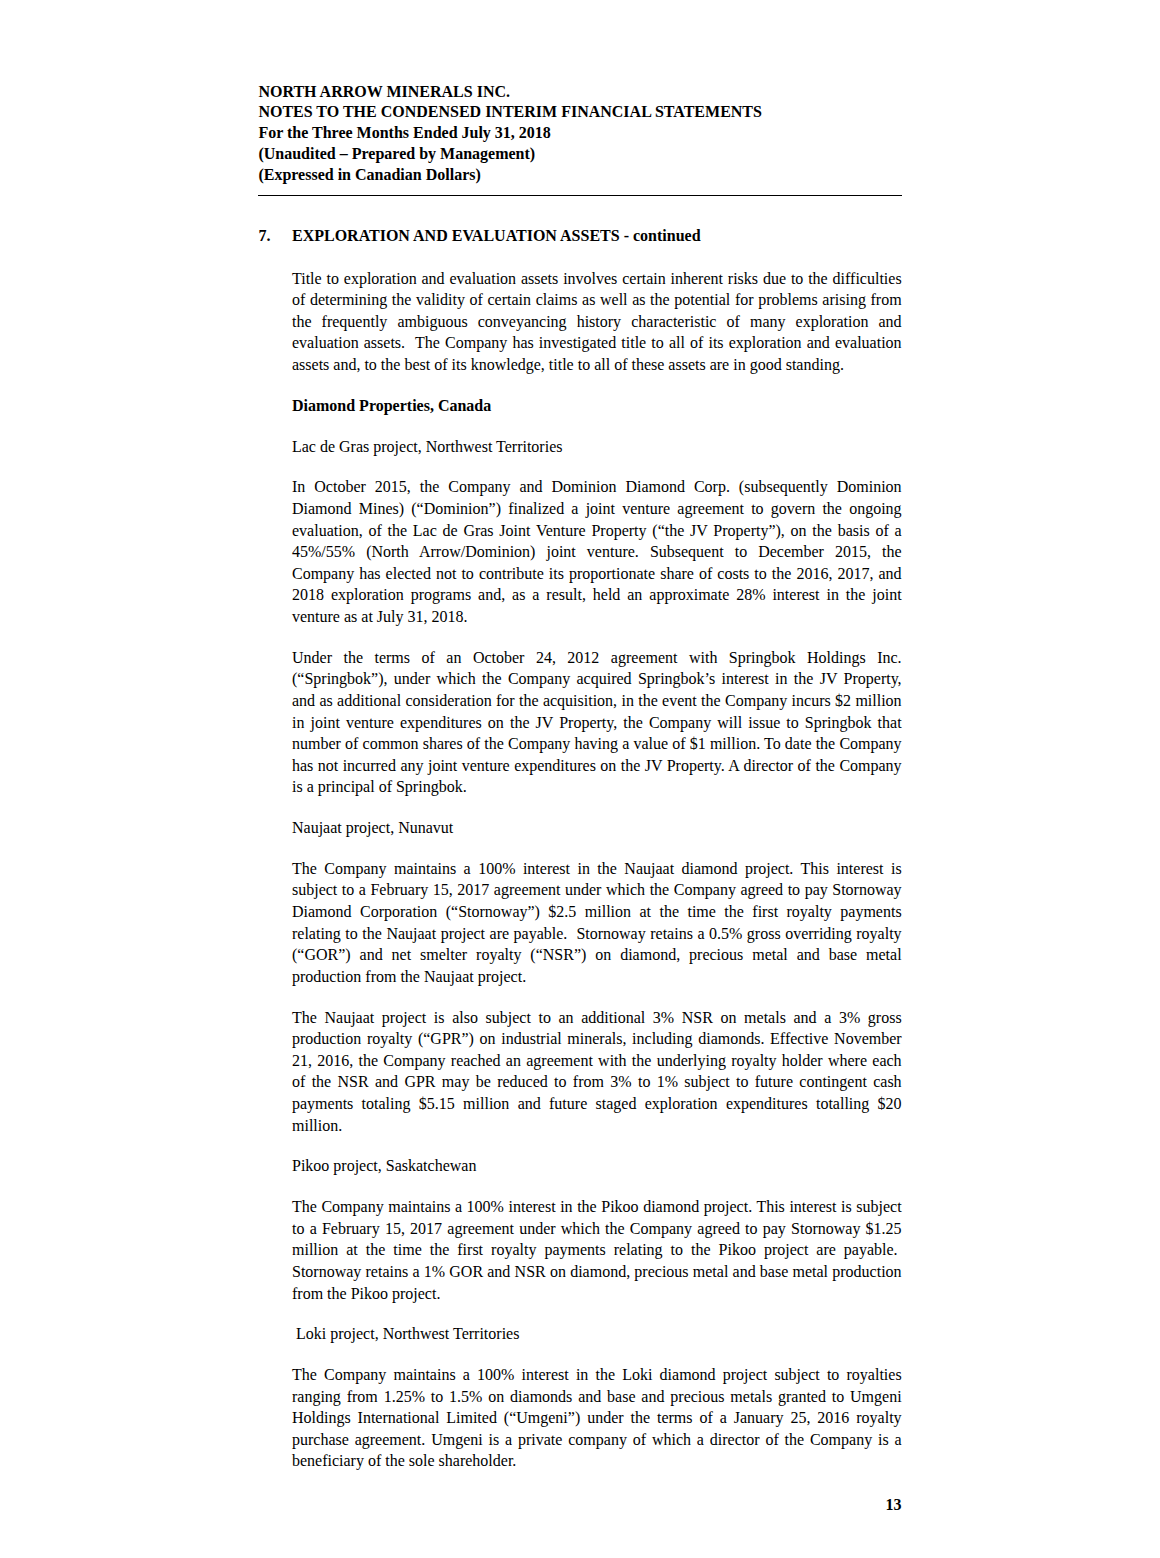NORTH ARROW MINERALS INC. NOTES TO THE CONDENSED INTERIM FINANCIAL STATEMENTS For the Three Months Ended July 31, 2018 (Unaudited – Prepared by Management) (Expressed in Canadian Dollars)
7. EXPLORATION AND EVALUATION ASSETS - continued
Title to exploration and evaluation assets involves certain inherent risks due to the difficulties of determining the validity of certain claims as well as the potential for problems arising from the frequently ambiguous conveyancing history characteristic of many exploration and evaluation assets. The Company has investigated title to all of its exploration and evaluation assets and, to the best of its knowledge, title to all of these assets are in good standing.
Diamond Properties, Canada
Lac de Gras project, Northwest Territories
In October 2015, the Company and Dominion Diamond Corp. (subsequently Dominion Diamond Mines) (“Dominion”) finalized a joint venture agreement to govern the ongoing evaluation, of the Lac de Gras Joint Venture Property (“the JV Property”), on the basis of a 45%/55% (North Arrow/Dominion) joint venture. Subsequent to December 2015, the Company has elected not to contribute its proportionate share of costs to the 2016, 2017, and 2018 exploration programs and, as a result, held an approximate 28% interest in the joint venture as at July 31, 2018.
Under the terms of an October 24, 2012 agreement with Springbok Holdings Inc. (“Springbok”), under which the Company acquired Springbok’s interest in the JV Property, and as additional consideration for the acquisition, in the event the Company incurs $2 million in joint venture expenditures on the JV Property, the Company will issue to Springbok that number of common shares of the Company having a value of $1 million. To date the Company has not incurred any joint venture expenditures on the JV Property. A director of the Company is a principal of Springbok.
Naujaat project, Nunavut
The Company maintains a 100% interest in the Naujaat diamond project. This interest is subject to a February 15, 2017 agreement under which the Company agreed to pay Stornoway Diamond Corporation (“Stornoway”) $2.5 million at the time the first royalty payments relating to the Naujaat project are payable. Stornoway retains a 0.5% gross overriding royalty (“GOR”) and net smelter royalty (“NSR”) on diamond, precious metal and base metal production from the Naujaat project.
The Naujaat project is also subject to an additional 3% NSR on metals and a 3% gross production royalty (“GPR”) on industrial minerals, including diamonds. Effective November 21, 2016, the Company reached an agreement with the underlying royalty holder where each of the NSR and GPR may be reduced to from 3% to 1% subject to future contingent cash payments totaling $5.15 million and future staged exploration expenditures totalling $20 million.
Pikoo project, Saskatchewan
The Company maintains a 100% interest in the Pikoo diamond project. This interest is subject to a February 15, 2017 agreement under which the Company agreed to pay Stornoway $1.25 million at the time the first royalty payments relating to the Pikoo project are payable. Stornoway retains a 1% GOR and NSR on diamond, precious metal and base metal production from the Pikoo project.
Loki project, Northwest Territories
The Company maintains a 100% interest in the Loki diamond project subject to royalties ranging from 1.25% to 1.5% on diamonds and base and precious metals granted to Umgeni Holdings International Limited (“Umgeni”) under the terms of a January 25, 2016 royalty purchase agreement. Umgeni is a private company of which a director of the Company is a beneficiary of the sole shareholder.
13